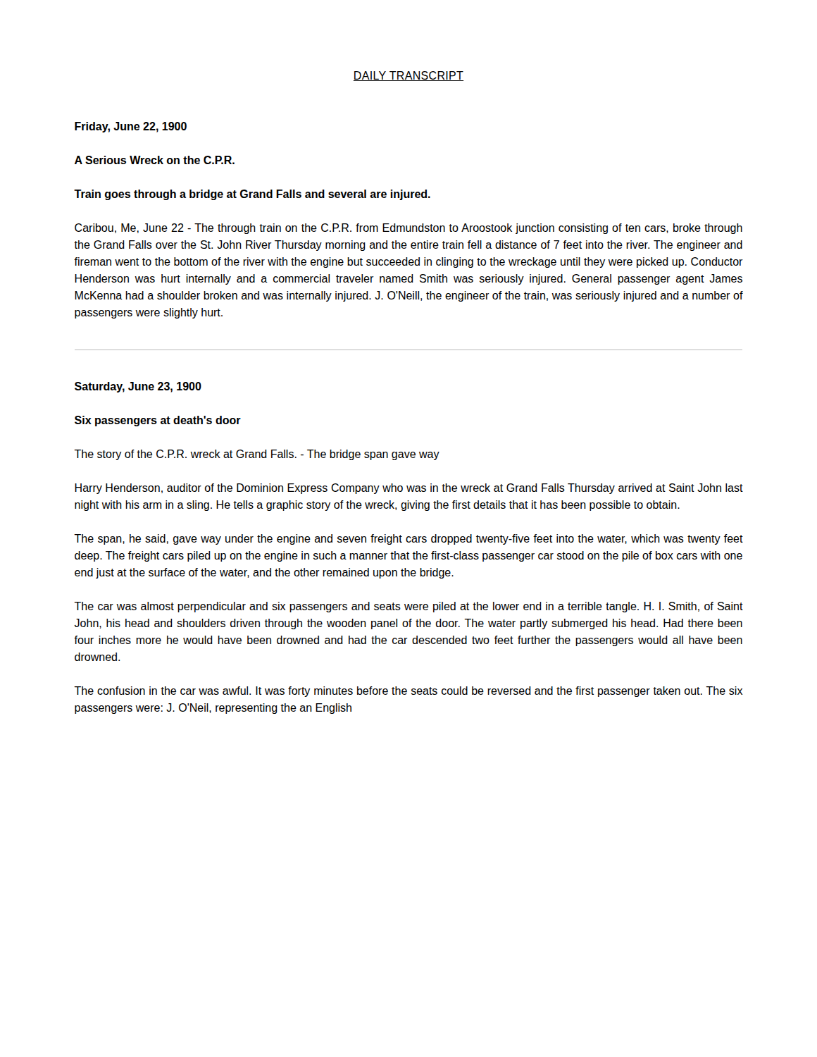DAILY TRANSCRIPT
Friday, June 22, 1900
A Serious Wreck on the C.P.R.
Train goes through a bridge at Grand Falls and several are injured.
Caribou, Me, June 22 - The through train on the C.P.R. from Edmundston to Aroostook junction consisting of ten cars, broke through the Grand Falls over the St. John River Thursday morning and the entire train fell a distance of 7 feet into the river. The engineer and fireman went to the bottom of the river with the engine but succeeded in clinging to the wreckage until they were picked up. Conductor Henderson was hurt internally and a commercial traveler named Smith was seriously injured. General passenger agent James McKenna had a shoulder broken and was internally injured. J. O'Neill, the engineer of the train, was seriously injured and a number of passengers were slightly hurt.
Saturday, June 23, 1900
Six passengers at death's door
The story of the C.P.R. wreck at Grand Falls. - The bridge span gave way
Harry Henderson, auditor of the Dominion Express Company who was in the wreck at Grand Falls Thursday arrived at Saint John last night with his arm in a sling. He tells a graphic story of the wreck, giving the first details that it has been possible to obtain.
The span, he said, gave way under the engine and seven freight cars dropped twenty-five feet into the water, which was twenty feet deep. The freight cars piled up on the engine in such a manner that the first-class passenger car stood on the pile of box cars with one end just at the surface of the water, and the other remained upon the bridge.
The car was almost perpendicular and six passengers and seats were piled at the lower end in a terrible tangle. H. I. Smith, of Saint John, his head and shoulders driven through the wooden panel of the door. The water partly submerged his head. Had there been four inches more he would have been drowned and had the car descended two feet further the passengers would all have been drowned.
The confusion in the car was awful. It was forty minutes before the seats could be reversed and the first passenger taken out. The six passengers were: J. O'Neil, representing the an English